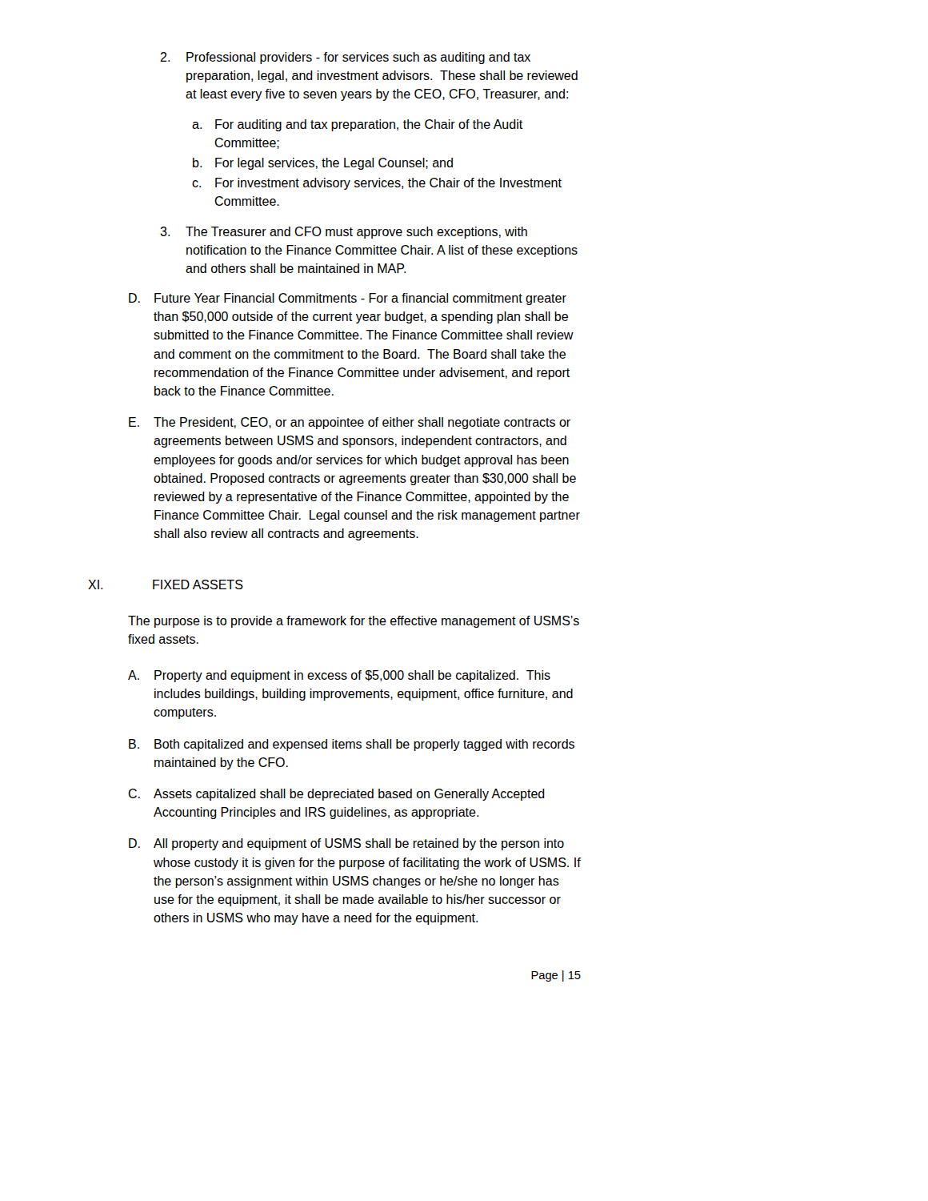2.
Professional providers - for services such as auditing and tax preparation, legal, and investment advisors. These shall be reviewed at least every five to seven years by the CEO, CFO, Treasurer, and:
a.
For auditing and tax preparation, the Chair of the Audit Committee;
b.
For legal services, the Legal Counsel; and
c.
For investment advisory services, the Chair of the Investment Committee.
3.
The Treasurer and CFO must approve such exceptions, with notification to the Finance Committee Chair. A list of these exceptions and others shall be maintained in MAP.
D.
Future Year Financial Commitments - For a financial commitment greater than $50,000 outside of the current year budget, a spending plan shall be submitted to the Finance Committee. The Finance Committee shall review and comment on the commitment to the Board. The Board shall take the recommendation of the Finance Committee under advisement, and report back to the Finance Committee.
E.
The President, CEO, or an appointee of either shall negotiate contracts or agreements between USMS and sponsors, independent contractors, and employees for goods and/or services for which budget approval has been obtained. Proposed contracts or agreements greater than $30,000 shall be reviewed by a representative of the Finance Committee, appointed by the Finance Committee Chair. Legal counsel and the risk management partner shall also review all contracts and agreements.
XI.
FIXED ASSETS
The purpose is to provide a framework for the effective management of USMS’s fixed assets.
A.
Property and equipment in excess of $5,000 shall be capitalized. This includes buildings, building improvements, equipment, office furniture, and computers.
B.
Both capitalized and expensed items shall be properly tagged with records maintained by the CFO.
C.
Assets capitalized shall be depreciated based on Generally Accepted Accounting Principles and IRS guidelines, as appropriate.
D.
All property and equipment of USMS shall be retained by the person into whose custody it is given for the purpose of facilitating the work of USMS. If the person’s assignment within USMS changes or he/she no longer has use for the equipment, it shall be made available to his/her successor or others in USMS who may have a need for the equipment.
Page | 15